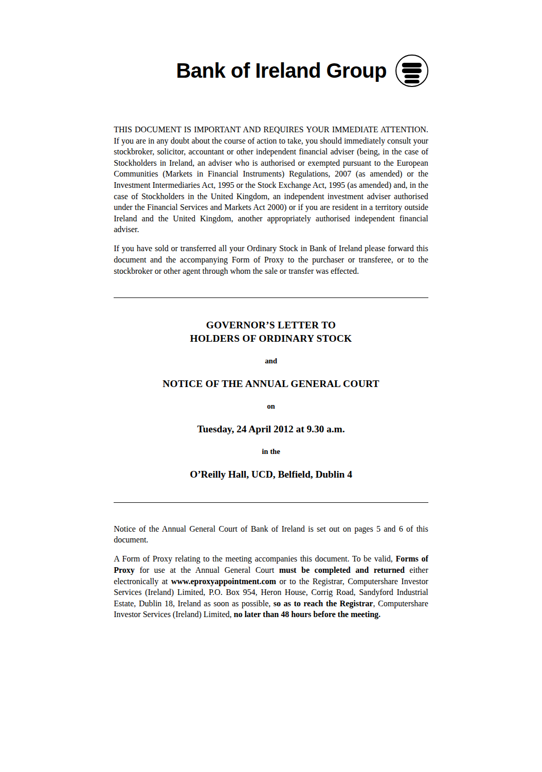Bank of Ireland Group
THIS DOCUMENT IS IMPORTANT AND REQUIRES YOUR IMMEDIATE ATTENTION. If you are in any doubt about the course of action to take, you should immediately consult your stockbroker, solicitor, accountant or other independent financial adviser (being, in the case of Stockholders in Ireland, an adviser who is authorised or exempted pursuant to the European Communities (Markets in Financial Instruments) Regulations, 2007 (as amended) or the Investment Intermediaries Act, 1995 or the Stock Exchange Act, 1995 (as amended) and, in the case of Stockholders in the United Kingdom, an independent investment adviser authorised under the Financial Services and Markets Act 2000) or if you are resident in a territory outside Ireland and the United Kingdom, another appropriately authorised independent financial adviser.
If you have sold or transferred all your Ordinary Stock in Bank of Ireland please forward this document and the accompanying Form of Proxy to the purchaser or transferee, or to the stockbroker or other agent through whom the sale or transfer was effected.
GOVERNOR’S LETTER TO
HOLDERS OF ORDINARY STOCK
and
NOTICE OF THE ANNUAL GENERAL COURT
on
Tuesday, 24 April 2012 at 9.30 a.m.
in the
O’Reilly Hall, UCD, Belfield, Dublin 4
Notice of the Annual General Court of Bank of Ireland is set out on pages 5 and 6 of this document.
A Form of Proxy relating to the meeting accompanies this document. To be valid, Forms of Proxy for use at the Annual General Court must be completed and returned either electronically at www.eproxyappointment.com or to the Registrar, Computershare Investor Services (Ireland) Limited, P.O. Box 954, Heron House, Corrig Road, Sandyford Industrial Estate, Dublin 18, Ireland as soon as possible, so as to reach the Registrar, Computershare Investor Services (Ireland) Limited, no later than 48 hours before the meeting.